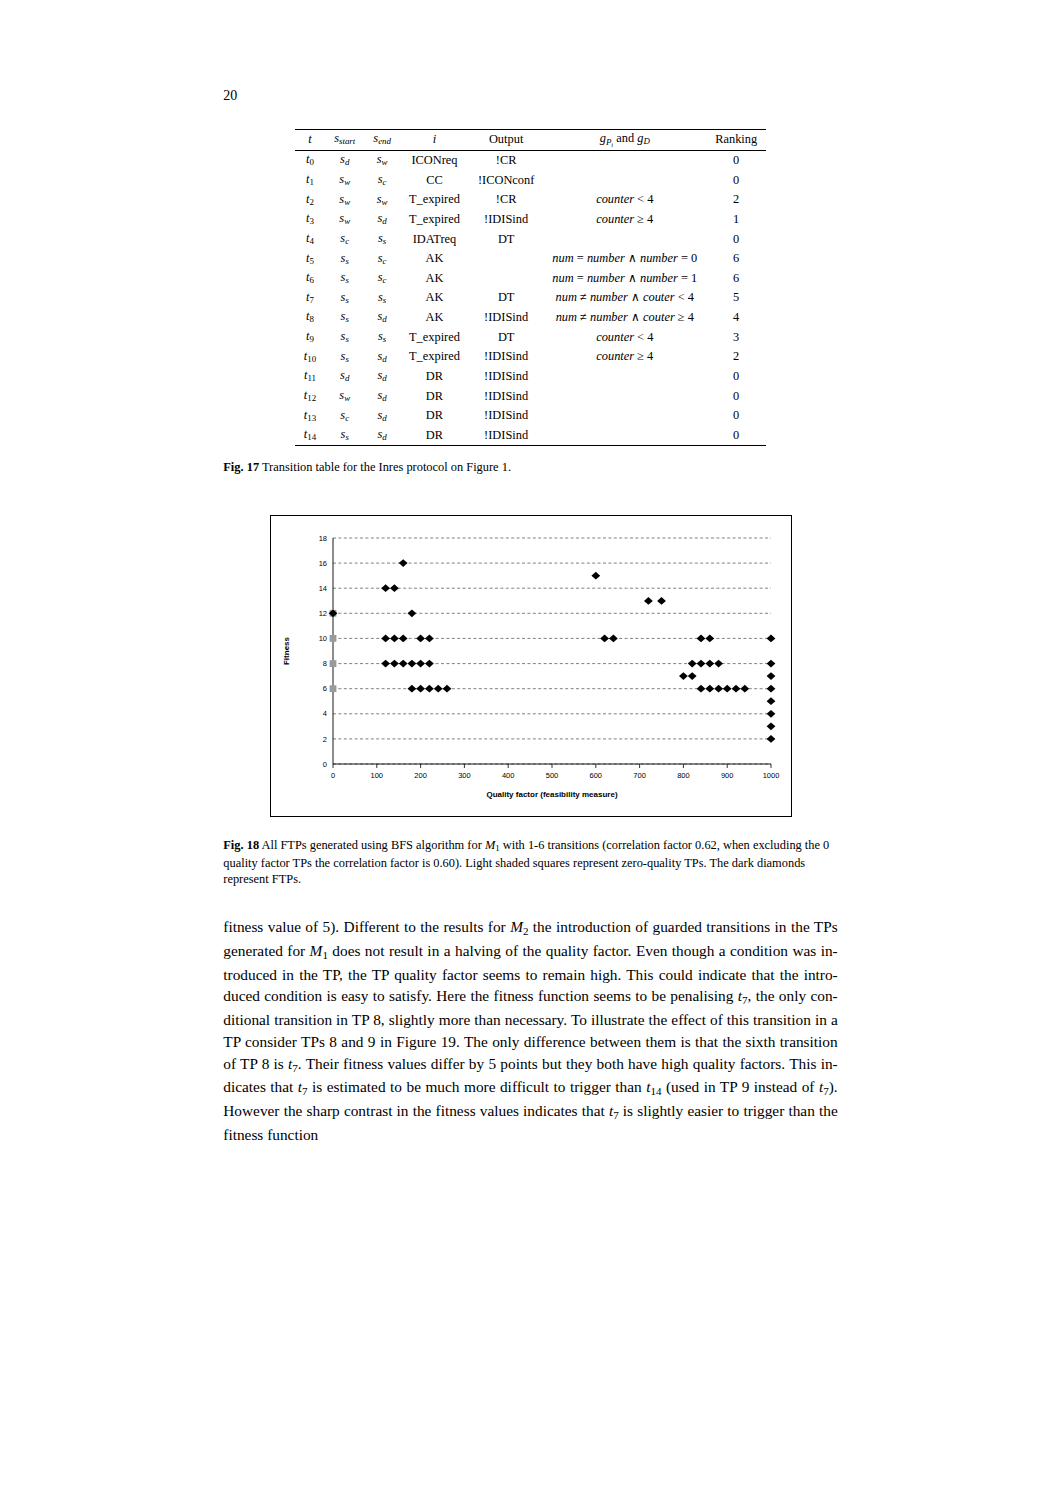20
| t | s start | s end | i | Output | g P i and g D | Ranking |
| --- | --- | --- | --- | --- | --- | --- |
| t 0 | s d | s w | ICONreq | !CR | | 0 |
| t 1 | s w | s c | CC | !ICONconf | | 0 |
| t 2 | s w | s w | T_expired | !CR | counter < 4 | 2 |
| t 3 | s w | s d | T_expired | !IDISind | counter ≥ 4 | 1 |
| t 4 | s c | s s | IDATreq | DT | | 0 |
| t 5 | s s | s c | AK | | num = number ∧ number = 0 | 6 |
| t 6 | s s | s c | AK | | num = number ∧ number = 1 | 6 |
| t 7 | s s | s s | AK | DT | num ≠ number ∧ couter < 4 | 5 |
| t 8 | s s | s d | AK | !IDISind | num ≠ number ∧ couter ≥ 4 | 4 |
| t 9 | s s | s s | T_expired | DT | counter < 4 | 3 |
| t 10 | s s | s d | T_expired | !IDISind | counter ≥ 4 | 2 |
| t 11 | s d | s d | DR | !IDISind | | 0 |
| t 12 | s w | s d | DR | !IDISind | | 0 |
| t 13 | s c | s d | DR | !IDISind | | 0 |
| t 14 | s s | s d | DR | !IDISind | | 0 |
Fig. 17 Transition table for the Inres protocol on Figure 1.
0 2 4 6 8 10 12 14 16 18 0 100 200 300 400 500 600 700 800 900 1000 Quality factor (feasibility measure) Fitness
Fig. 18 All FTPs generated using BFS algorithm for M 1 with 1-6 transitions (correlation factor 0.62, when excluding the 0 quality factor TPs the correlation factor is 0.60). Light shaded squares represent zero-quality TPs. The dark diamonds represent FTPs.
fitness value of 5). Different to the results for M 2 the introduction of guarded transitions in the TPs generated for M 1 does not result in a halving of the quality factor. Even though a condition was introduced in the TP, the TP quality factor seems to remain high. This could indicate that the introduced condition is easy to satisfy. Here the fitness function seems to be penalising t 7, the only conditional transition in TP 8, slightly more than necessary. To illustrate the effect of this transition in a TP consider TPs 8 and 9 in Figure 19. The only difference between them is that the sixth transition of TP 8 is t 7. Their fitness values differ by 5 points but they both have high quality factors. This indicates that t 7 is estimated to be much more difficult to trigger than t 14 (used in TP 9 instead of t 7). However the sharp contrast in the fitness values indicates that t 7 is slightly easier to trigger than the fitness function